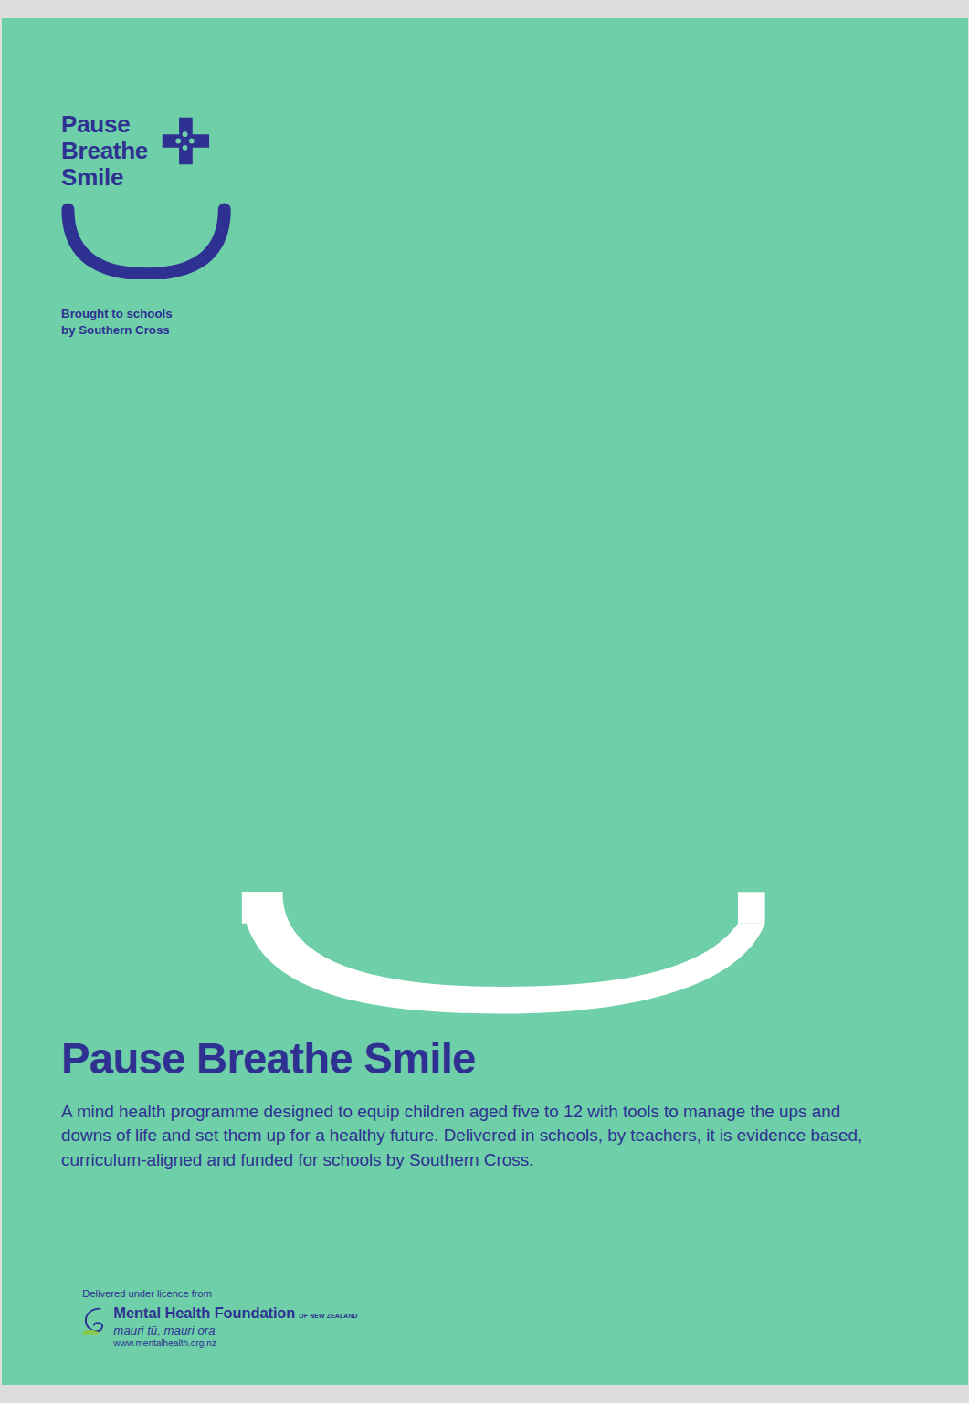Pause
Breathe
Smile
Brought to schools
by Southern Cross
Pause Breathe Smile
A mind health programme designed to equip children aged five to 12 with tools to manage the ups and downs of life and set them up for a healthy future. Delivered in schools, by teachers, it is evidence based, curriculum-aligned and funded for schools by Southern Cross.
Delivered under licence from
Mental Health Foundation OF NEW ZEALAND
mauri tū, mauri ora
www.mentalhealth.org.nz